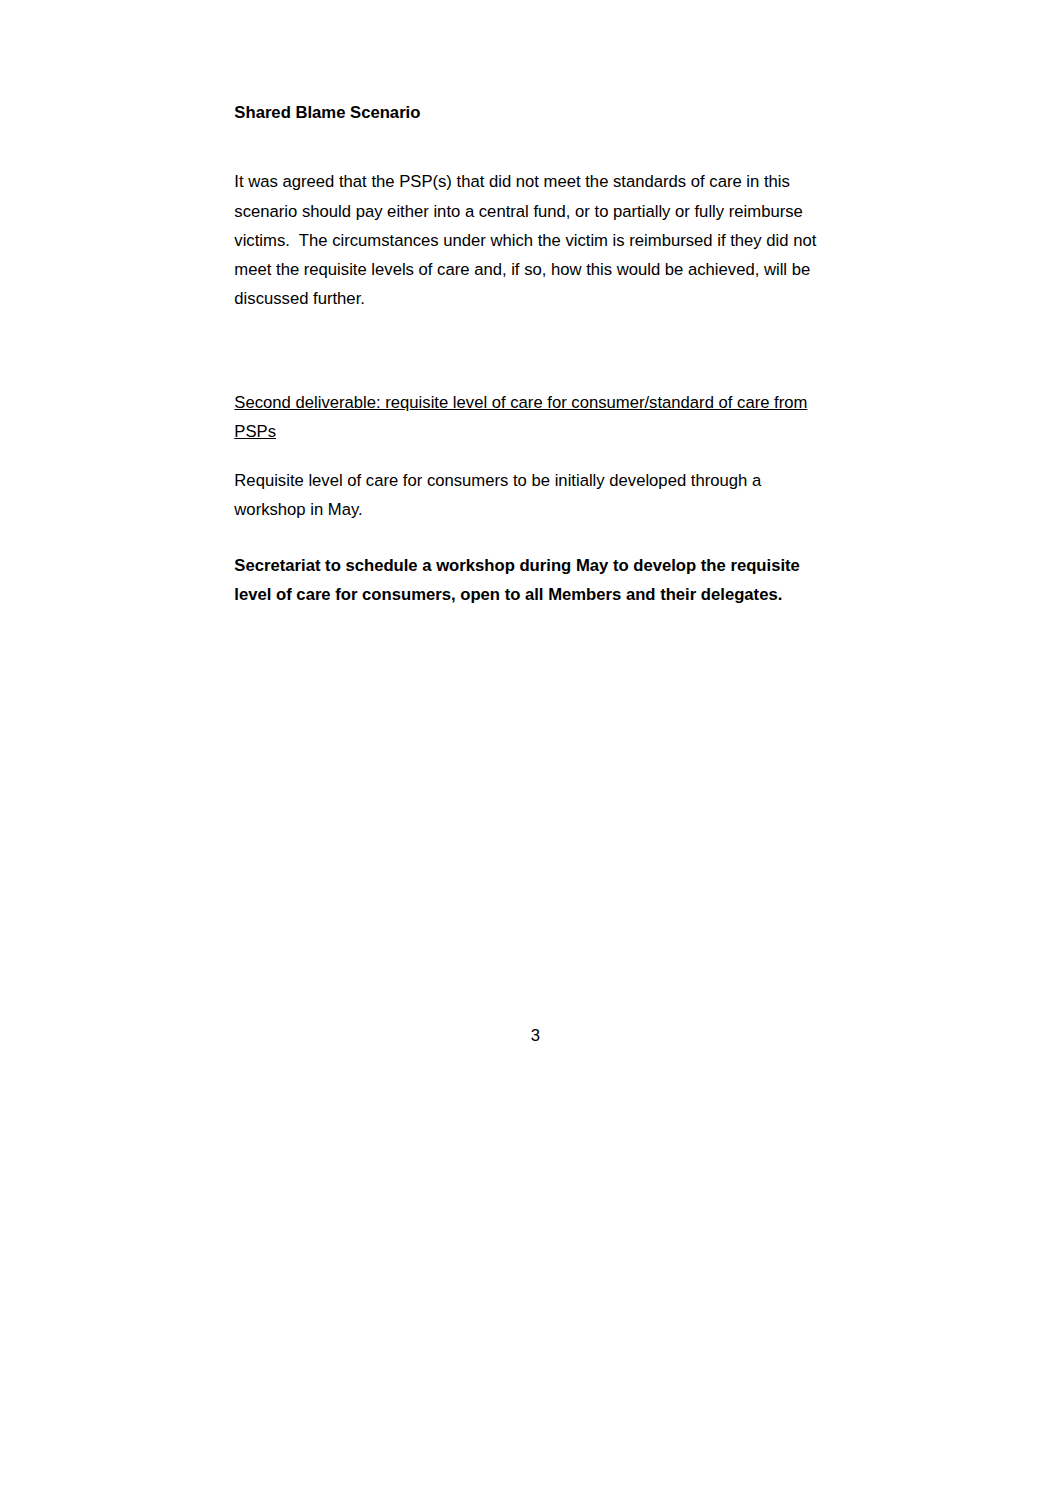Shared Blame Scenario
It was agreed that the PSP(s) that did not meet the standards of care in this scenario should pay either into a central fund, or to partially or fully reimburse victims. The circumstances under which the victim is reimbursed if they did not meet the requisite levels of care and, if so, how this would be achieved, will be discussed further.
Second deliverable: requisite level of care for consumer/standard of care from PSPs
Requisite level of care for consumers to be initially developed through a workshop in May.
Secretariat to schedule a workshop during May to develop the requisite level of care for consumers, open to all Members and their delegates.
3